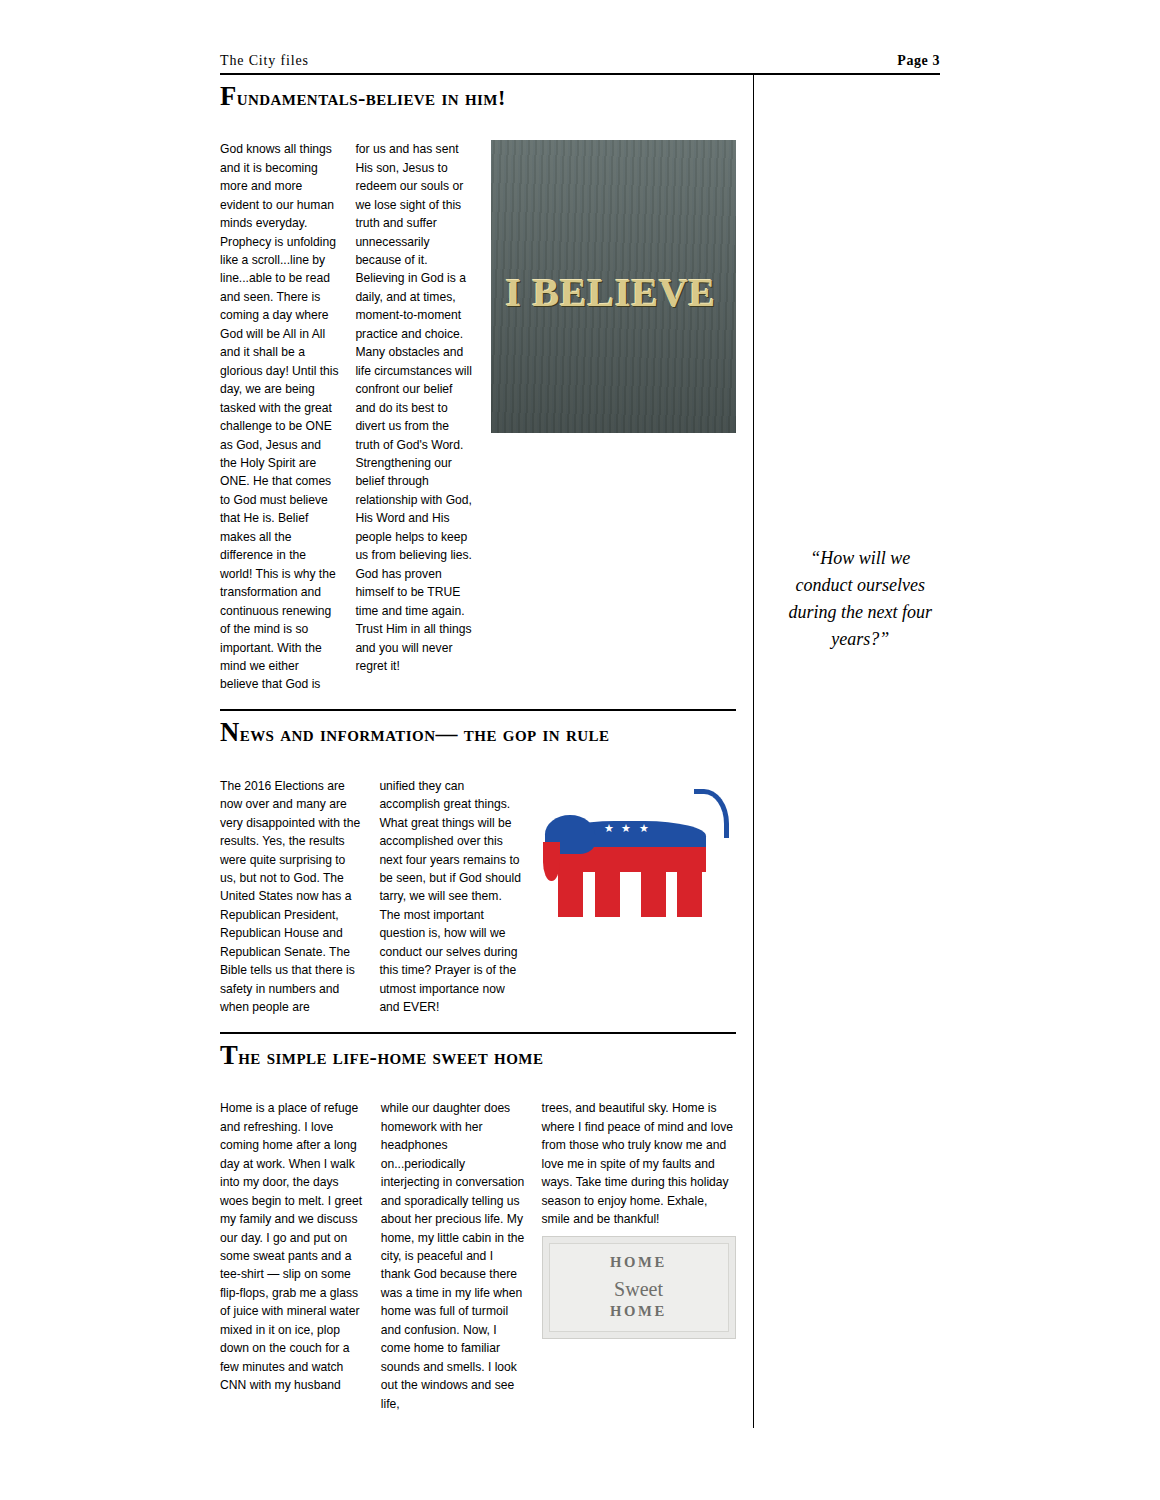The City files Page 3
FUNDAMENTALS-BELIEVE IN HIM!
God knows all things and it is becoming more and more evident to our human minds everyday. Prophecy is unfolding like a scroll...line by line...able to be read and seen. There is coming a day where God will be All in All and it shall be a glorious day! Until this day, we are being tasked with the great challenge to be ONE as God, Jesus and the Holy Spirit are ONE. He that comes to God must believe that He is. Belief makes all the difference in the world! This is why the transformation and continuous renewing of the mind is so important. With the mind we either believe that God is
for us and has sent His son, Jesus to redeem our souls or we lose sight of this truth and suffer unnecessarily because of it. Believing in God is a daily, and at times, moment-to-moment practice and choice. Many obstacles and life circumstances will confront our belief and do its best to divert us from the truth of God's Word. Strengthening our belief through relationship with God, His Word and His people helps to keep us from believing lies. God has proven himself to be TRUE time and time again. Trust Him in all things and you will never regret it!
NEWS AND INFORMATION— THE GOP IN RULE
The 2016 Elections are now over and many are very disappointed with the results. Yes, the results were quite surprising to us, but not to God. The United States now has a Republican President, Republican House and Republican Senate. The Bible tells us that there is safety in numbers and when people are
unified they can accomplish great things. What great things will be accomplished over this next four years remains to be seen, but if God should tarry, we will see them. The most important question is, how will we conduct our selves during this time? Prayer is of the utmost importance now and EVER!
★ ★ ★
THE SIMPLE LIFE-HOME SWEET HOME
Home is a place of refuge and refreshing. I love coming home after a long day at work. When I walk into my door, the days woes begin to melt. I greet my family and we discuss our day. I go and put on some sweat pants and a tee-shirt — slip on some flip-flops, grab me a glass of juice with mineral water mixed in it on ice, plop down on the couch for a few minutes and watch CNN with my husband
while our daughter does homework with her headphones on...periodically interjecting in conversation and sporadically telling us about her precious life. My home, my little cabin in the city, is peaceful and I thank God because there was a time in my life when home was full of turmoil and confusion. Now, I come home to familiar sounds and smells. I look out the windows and see life,
trees, and beautiful sky. Home is where I find peace of mind and love from those who truly know me and love me in spite of my faults and ways. Take time during this holiday season to enjoy home. Exhale, smile and be thankful!
HOME
Sweet
HOME
“How will we conduct ourselves during the next four years?”